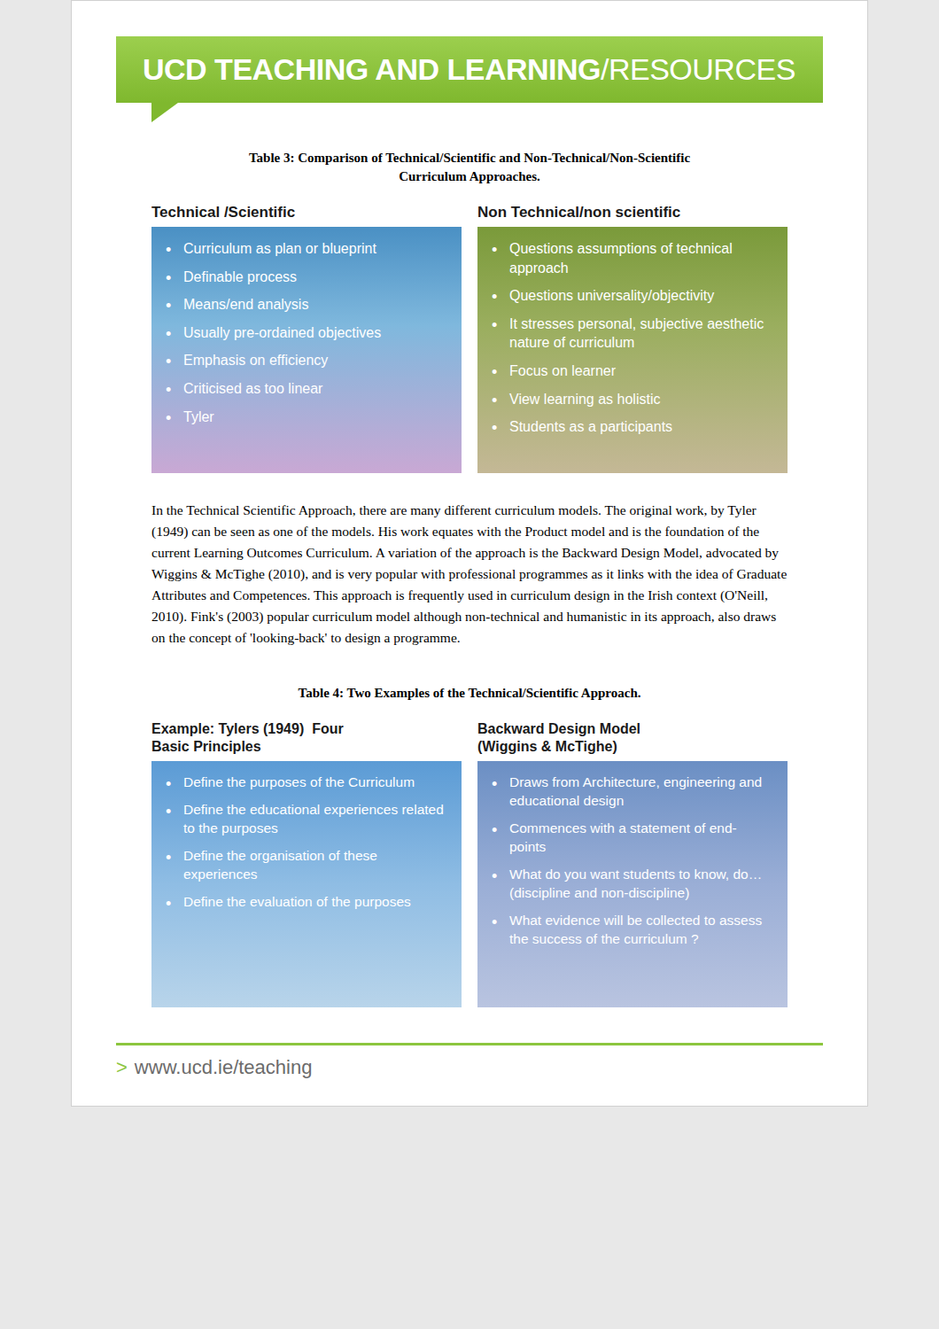UCD TEACHING AND LEARNING/RESOURCES
Table 3: Comparison of Technical/Scientific and Non-Technical/Non-Scientific
Curriculum Approaches.
Technical /Scientific
Curriculum as plan or blueprint
Definable process
Means/end analysis
Usually pre-ordained objectives
Emphasis on efficiency
Criticised as too linear
Tyler
Non Technical/non scientific
Questions assumptions of technical approach
Questions universality/objectivity
It stresses personal, subjective aesthetic nature of curriculum
Focus on learner
View learning as holistic
Students as a participants
In the Technical Scientific Approach, there are many different curriculum models. The original work, by Tyler (1949) can be seen as one of the models. His work equates with the Product model and is the foundation of the current Learning Outcomes Curriculum. A variation of the approach is the Backward Design Model, advocated by Wiggins & McTighe (2010), and is very popular with professional programmes as it links with the idea of Graduate Attributes and Competences. This approach is frequently used in curriculum design in the Irish context (O'Neill, 2010). Fink's (2003) popular curriculum model although non-technical and humanistic in its approach, also draws on the concept of 'looking-back' to design a programme.
Table 4: Two Examples of the Technical/Scientific Approach.
Example: Tylers (1949) Four
Basic Principles
Define the purposes of the Curriculum
Define the educational experiences related to the purposes
Define the organisation of these experiences
Define the evaluation of the purposes
Backward Design Model
(Wiggins & McTighe)
Draws from Architecture, engineering and educational design
Commences with a statement of end-points
What do you want students to know, do…(discipline and non-discipline)
What evidence will be collected to assess the success of the curriculum ?
> www.ucd.ie/teaching